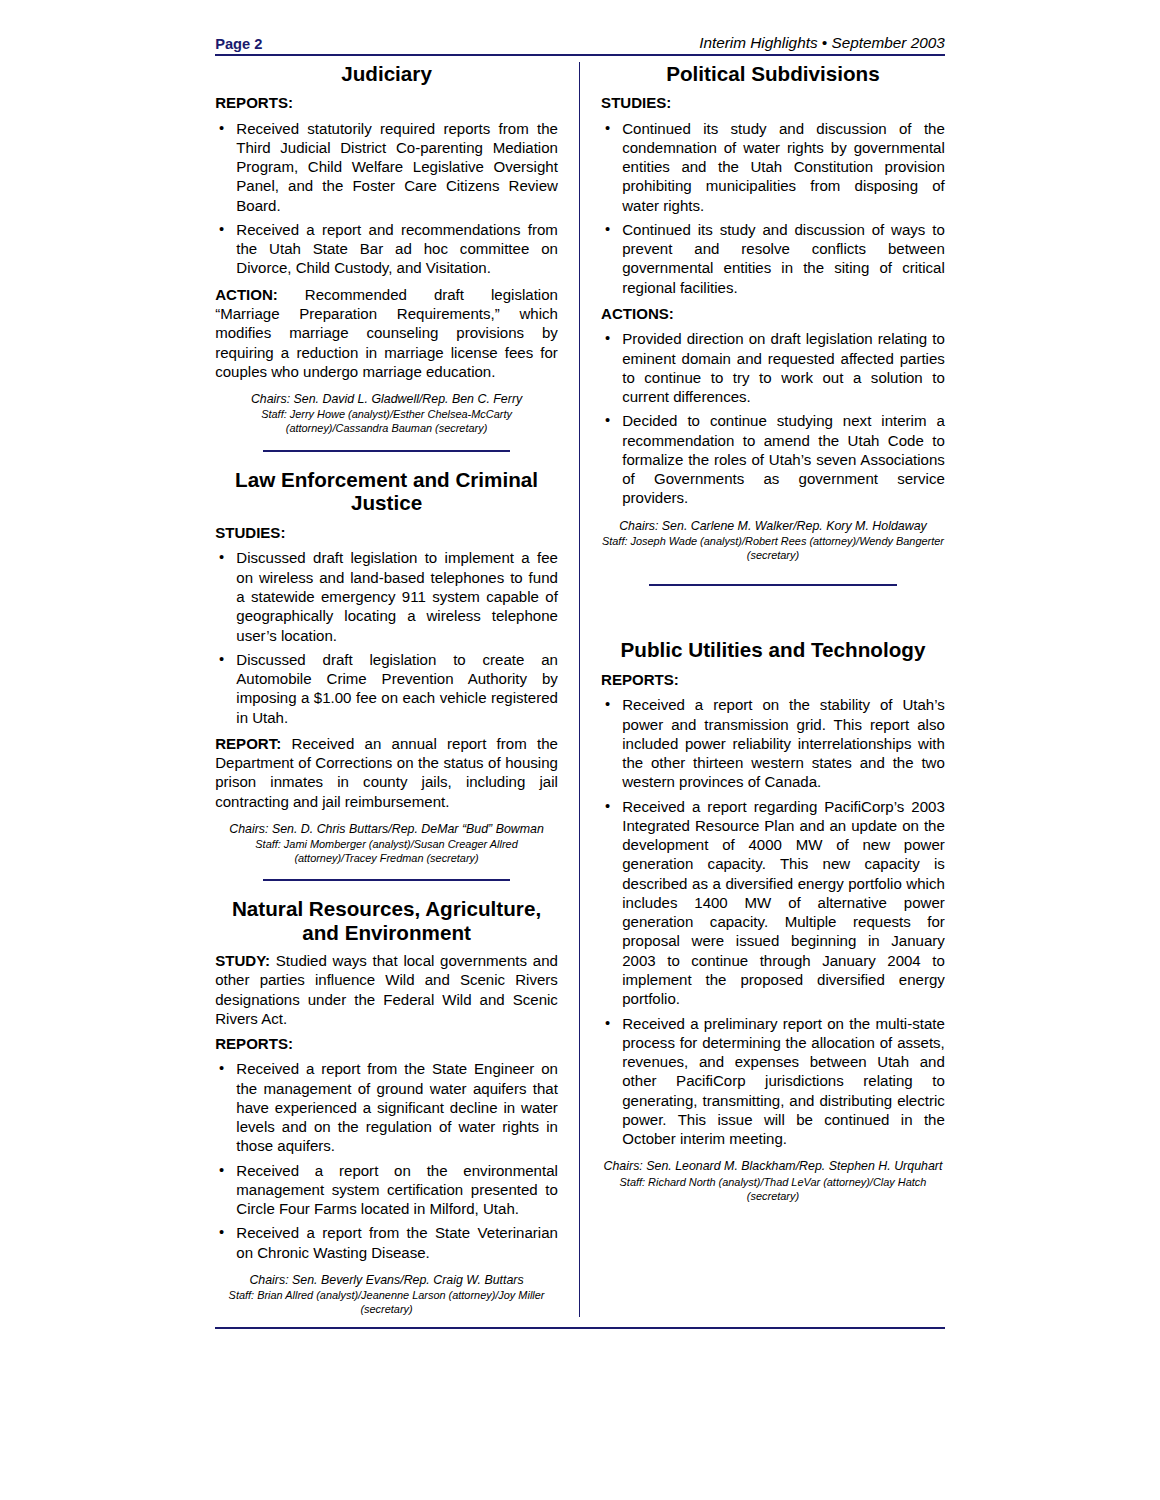Page 2 Interim Highlights • September 2003
Judiciary
REPORTS:
Received statutorily required reports from the Third Judicial District Co-parenting Mediation Program, Child Welfare Legislative Oversight Panel, and the Foster Care Citizens Review Board.
Received a report and recommendations from the Utah State Bar ad hoc committee on Divorce, Child Custody, and Visitation.
ACTION: Recommended draft legislation “Marriage Preparation Requirements,” which modifies marriage counseling provisions by requiring a reduction in marriage license fees for couples who undergo marriage education.
Chairs: Sen. David L. Gladwell/Rep. Ben C. Ferry
Staff: Jerry Howe (analyst)/Esther Chelsea-McCarty (attorney)/Cassandra Bauman (secretary)
Law Enforcement and Criminal Justice
STUDIES:
Discussed draft legislation to implement a fee on wireless and land-based telephones to fund a statewide emergency 911 system capable of geographically locating a wireless telephone user’s location.
Discussed draft legislation to create an Automobile Crime Prevention Authority by imposing a $1.00 fee on each vehicle registered in Utah.
REPORT: Received an annual report from the Department of Corrections on the status of housing prison inmates in county jails, including jail contracting and jail reimbursement.
Chairs: Sen. D. Chris Buttars/Rep. DeMar “Bud” Bowman
Staff: Jami Momberger (analyst)/Susan Creager Allred (attorney)/Tracey Fredman (secretary)
Natural Resources, Agriculture,
and Environment
STUDY: Studied ways that local governments and other parties influence Wild and Scenic Rivers designations under the Federal Wild and Scenic Rivers Act.
REPORTS:
Received a report from the State Engineer on the management of ground water aquifers that have experienced a significant decline in water levels and on the regulation of water rights in those aquifers.
Received a report on the environmental management system certification presented to Circle Four Farms located in Milford, Utah.
Received a report from the State Veterinarian on Chronic Wasting Disease.
Chairs: Sen. Beverly Evans/Rep. Craig W. Buttars
Staff: Brian Allred (analyst)/Jeanenne Larson (attorney)/Joy Miller (secretary)
Political Subdivisions
STUDIES:
Continued its study and discussion of the condemnation of water rights by governmental entities and the Utah Constitution provision prohibiting municipalities from disposing of water rights.
Continued its study and discussion of ways to prevent and resolve conflicts between governmental entities in the siting of critical regional facilities.
ACTIONS:
Provided direction on draft legislation relating to eminent domain and requested affected parties to continue to try to work out a solution to current differences.
Decided to continue studying next interim a recommendation to amend the Utah Code to formalize the roles of Utah’s seven Associations of Governments as government service providers.
Chairs: Sen. Carlene M. Walker/Rep. Kory M. Holdaway
Staff: Joseph Wade (analyst)/Robert Rees (attorney)/Wendy Bangerter (secretary)
Public Utilities and Technology
REPORTS:
Received a report on the stability of Utah’s power and transmission grid. This report also included power reliability interrelationships with the other thirteen western states and the two western provinces of Canada.
Received a report regarding PacifiCorp’s 2003 Integrated Resource Plan and an update on the development of 4000 MW of new power generation capacity. This new capacity is described as a diversified energy portfolio which includes 1400 MW of alternative power generation capacity. Multiple requests for proposal were issued beginning in January 2003 to continue through January 2004 to implement the proposed diversified energy portfolio.
Received a preliminary report on the multi-state process for determining the allocation of assets, revenues, and expenses between Utah and other PacifiCorp jurisdictions relating to generating, transmitting, and distributing electric power. This issue will be continued in the October interim meeting.
Chairs: Sen. Leonard M. Blackham/Rep. Stephen H. Urquhart
Staff: Richard North (analyst)/Thad LeVar (attorney)/Clay Hatch (secretary)